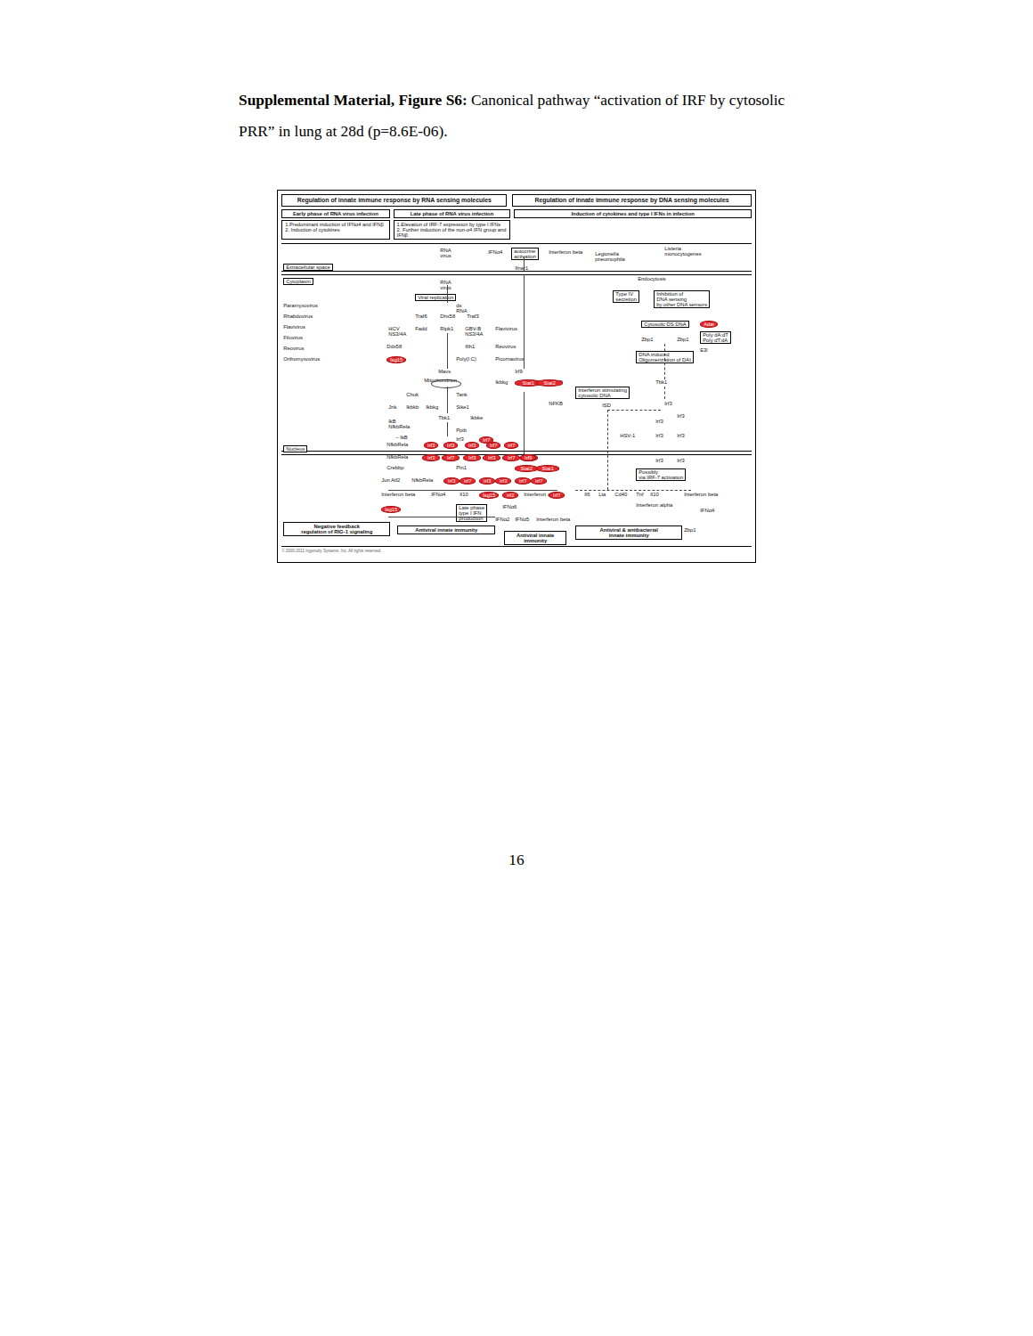Supplemental Material, Figure S6: Canonical pathway “activation of IRF by cytosolic PRR” in lung at 28d (p=8.6E-06).
Regulation of innate immune response by RNA sensing molecules
Regulation of innate immune response by DNA sensing molecules
Early phase of RNA virus infection
Late phase of RNA virus infection
Induction of cytokines and type I IFNs in infection
1.Predominant induction of IFNα4 and IFNβ
2. Induction of cytokines
1.Elevation of IRF-7 expression by type I IFNs
2. Further induction of the non-α4 IFN group and IFNβ
Extracellular space
Cytoplasm
Nucleus
Listeria
monocytogenes
Legionella
pneumophila
RNA
virus
IFNα4
autocrine
activation
Interferon beta
Ifnar1
RNA
virus
Viral replication
Endocytosis
Type IV
secretion
Inhibition of
DNA sensing
by other DNA sensors
Paramyxovirus
Rhabdovirus
Flavivirus
Filovirus
Reovirus
Orthomyxovirus
ds
RNA
Traf6
Dhx58
Traf3
Fadd
Ripk1
HCV
NS3/4A
GBV-B
NS3/4A
Flavivirus
Reovirus
Picornavirus
Ifih1
Poly(I:C)
Ddx58
Isg15
Mavs
Mitochondrion
Tank
Sike1
Tbk1
Ikbke
Ppib
Chuk
Jnk
Ikbkb
Ikbkg
IkB
NfkbRela
− IkB
NfkbRela
Irf3
Irf7
Irf3
Irf3
Irf3
Irf7
Irf7
Irf3
Irf7
Irf3
Irf3
Irf7
Irf7
NfkbRela
Cytosolic DS DNA
Adar
Poly dA:dT
Poly dT:dA
Zbp1
Zbp1
E3l
DNA induced
Oligomerization of DAI
Tbk1
Interferon stimulating
cytosolic DNA
ISD
Irf3
Irf3
Irf3
Irf3
Irf3
HSV-1
NFKB
NFKB
Irf3
Irf3
Irf9
Stat1
Stat2
Ikbkg
Irf9
Stat2
Stat1
Pin1
Crebbp
Jun Atf2
NfkbRela
Irf3
Irf7
Irf3
Irf3
Irf7
Irf7
Interferon beta
IFNα4
Il10
Isg15
Irf2
Interferon alpha
Isg15
Irf7
Late phase
type I IFN
production
IFNα6
IFNα2
IFNα5
Interferon beta
Il6
Lta
Cd40
Tnf
Il10
Interferon alpha
Interferon beta
IFNα4
Zbp1
Possibly
via IRF-7 activation
Negative feedback
regulation of RIG-1 signaling
Antiviral innate immunity
Antiviral innate
immunity
Antiviral & antibacterial
innate immunity
© 2000-2011 Ingenuity Systems, Inc. All rights reserved.
16